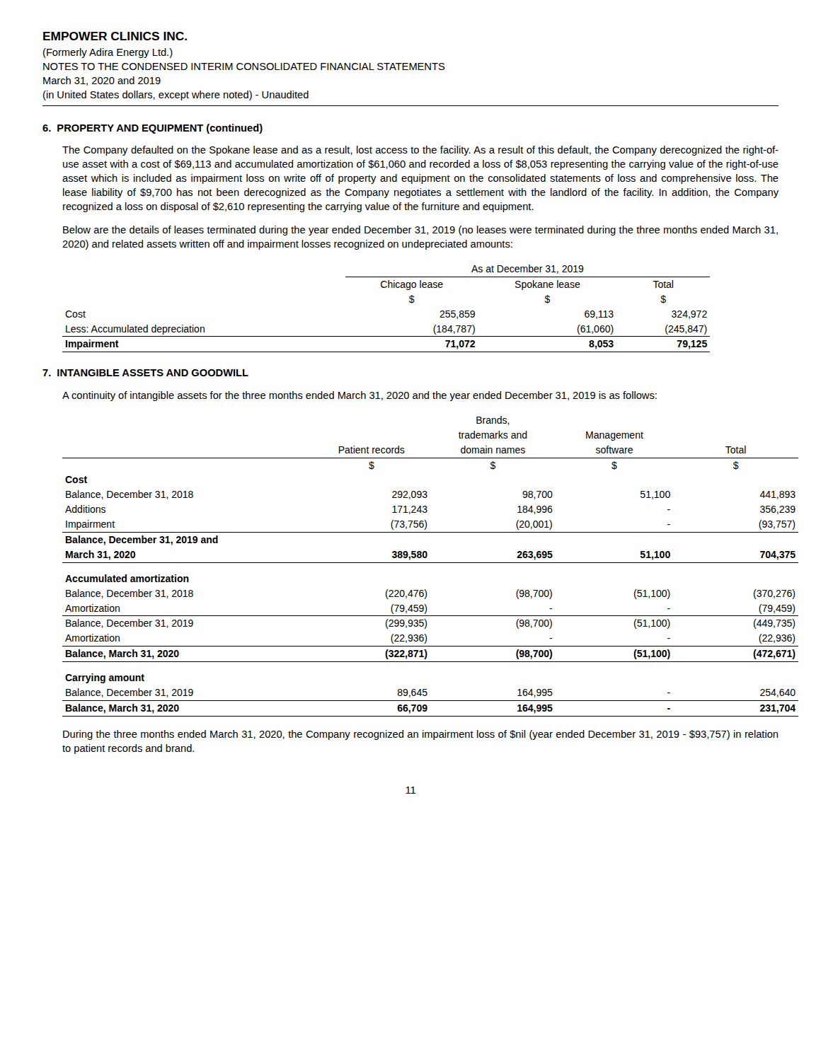EMPOWER CLINICS INC.
(Formerly Adira Energy Ltd.)
NOTES TO THE CONDENSED INTERIM CONSOLIDATED FINANCIAL STATEMENTS
March 31, 2020 and 2019
(in United States dollars, except where noted) - Unaudited
6. PROPERTY AND EQUIPMENT (continued)
The Company defaulted on the Spokane lease and as a result, lost access to the facility. As a result of this default, the Company derecognized the right-of-use asset with a cost of $69,113 and accumulated amortization of $61,060 and recorded a loss of $8,053 representing the carrying value of the right-of-use asset which is included as impairment loss on write off of property and equipment on the consolidated statements of loss and comprehensive loss. The lease liability of $9,700 has not been derecognized as the Company negotiates a settlement with the landlord of the facility. In addition, the Company recognized a loss on disposal of $2,610 representing the carrying value of the furniture and equipment.
Below are the details of leases terminated during the year ended December 31, 2019 (no leases were terminated during the three months ended March 31, 2020) and related assets written off and impairment losses recognized on undepreciated amounts:
| | As at December 31, 2019 |
| | Chicago lease | Spokane lease | Total |
| | $ | $ | $ |
| Cost | 255,859 | 69,113 | 324,972 |
| Less: Accumulated depreciation | (184,787) | (61,060) | (245,847) |
| Impairment | 71,072 | 8,053 | 79,125 |
7. INTANGIBLE ASSETS AND GOODWILL
A continuity of intangible assets for the three months ended March 31, 2020 and the year ended December 31, 2019 is as follows:
| | | Brands, | | |
| | | trademarks and | Management | |
| | Patient records | domain names | software | Total |
| | $ | $ | $ | $ |
| Cost | | | | |
| Balance, December 31, 2018 | 292,093 | 98,700 | 51,100 | 441,893 |
| Additions | 171,243 | 184,996 | - | 356,239 |
| Impairment | (73,756) | (20,001) | - | (93,757) |
| Balance, December 31, 2019 and | | | | |
| March 31, 2020 | 389,580 | 263,695 | 51,100 | 704,375 |
| Accumulated amortization | | | | |
| Balance, December 31, 2018 | (220,476) | (98,700) | (51,100) | (370,276) |
| Amortization | (79,459) | - | - | (79,459) |
| Balance, December 31, 2019 | (299,935) | (98,700) | (51,100) | (449,735) |
| Amortization | (22,936) | - | - | (22,936) |
| Balance, March 31, 2020 | (322,871) | (98,700) | (51,100) | (472,671) |
| Carrying amount | | | | |
| Balance, December 31, 2019 | 89,645 | 164,995 | - | 254,640 |
| Balance, March 31, 2020 | 66,709 | 164,995 | - | 231,704 |
During the three months ended March 31, 2020, the Company recognized an impairment loss of $nil (year ended December 31, 2019 - $93,757) in relation to patient records and brand.
11